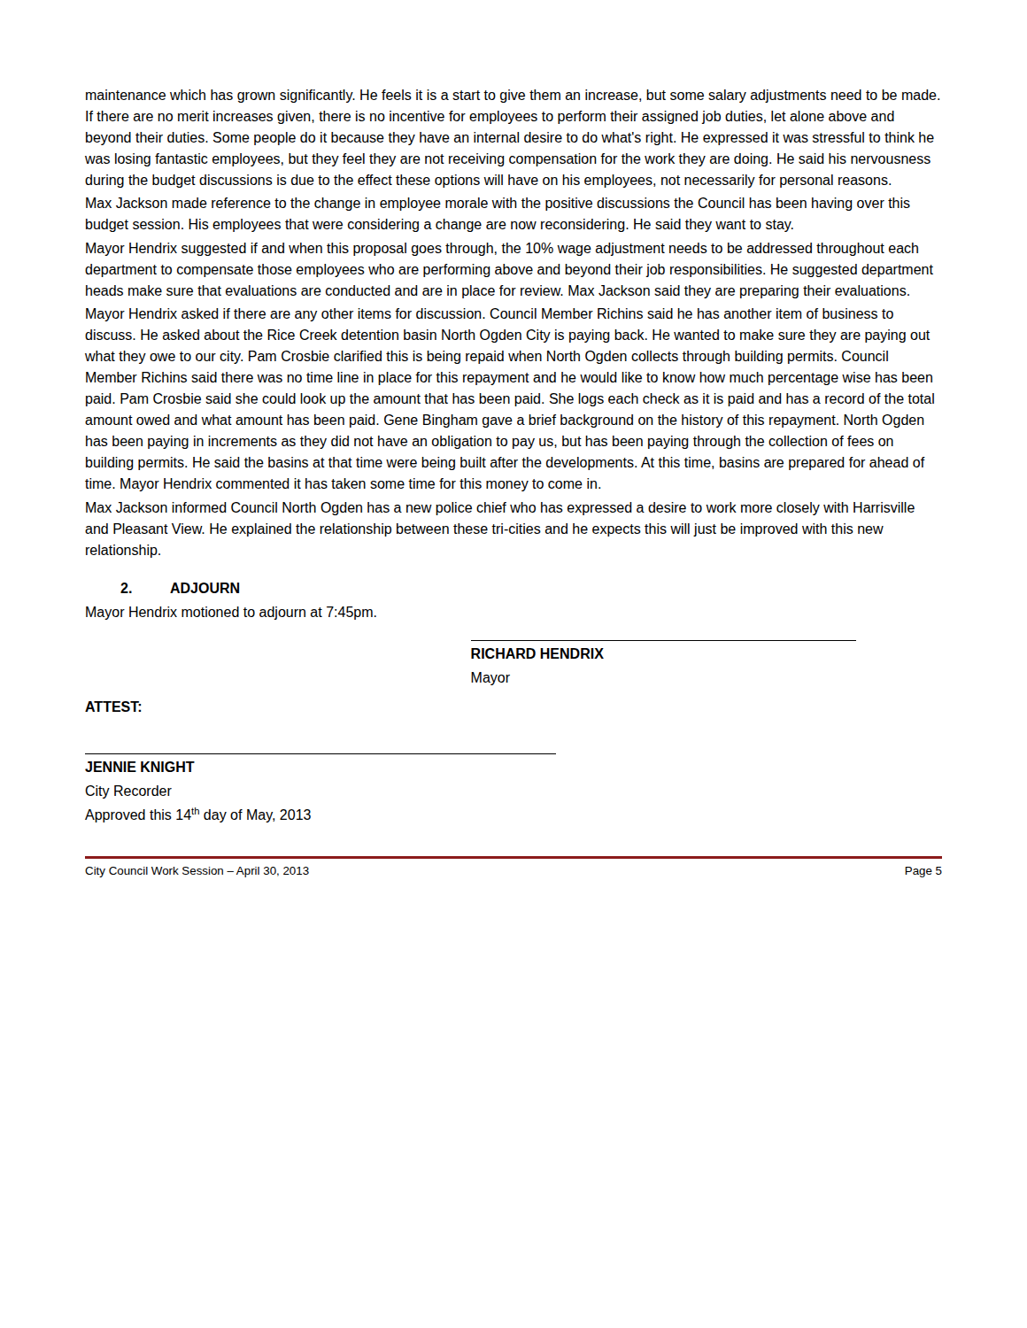maintenance which has grown significantly. He feels it is a start to give them an increase, but some salary adjustments need to be made. If there are no merit increases given, there is no incentive for employees to perform their assigned job duties, let alone above and beyond their duties. Some people do it because they have an internal desire to do what's right. He expressed it was stressful to think he was losing fantastic employees, but they feel they are not receiving compensation for the work they are doing. He said his nervousness during the budget discussions is due to the effect these options will have on his employees, not necessarily for personal reasons.
Max Jackson made reference to the change in employee morale with the positive discussions the Council has been having over this budget session. His employees that were considering a change are now reconsidering. He said they want to stay.
Mayor Hendrix suggested if and when this proposal goes through, the 10% wage adjustment needs to be addressed throughout each department to compensate those employees who are performing above and beyond their job responsibilities. He suggested department heads make sure that evaluations are conducted and are in place for review. Max Jackson said they are preparing their evaluations.
Mayor Hendrix asked if there are any other items for discussion. Council Member Richins said he has another item of business to discuss. He asked about the Rice Creek detention basin North Ogden City is paying back. He wanted to make sure they are paying out what they owe to our city. Pam Crosbie clarified this is being repaid when North Ogden collects through building permits. Council Member Richins said there was no time line in place for this repayment and he would like to know how much percentage wise has been paid. Pam Crosbie said she could look up the amount that has been paid. She logs each check as it is paid and has a record of the total amount owed and what amount has been paid. Gene Bingham gave a brief background on the history of this repayment. North Ogden has been paying in increments as they did not have an obligation to pay us, but has been paying through the collection of fees on building permits. He said the basins at that time were being built after the developments. At this time, basins are prepared for ahead of time. Mayor Hendrix commented it has taken some time for this money to come in.
Max Jackson informed Council North Ogden has a new police chief who has expressed a desire to work more closely with Harrisville and Pleasant View. He explained the relationship between these tri-cities and he expects this will just be improved with this new relationship.
2. ADJOURN
Mayor Hendrix motioned to adjourn at 7:45pm.
RICHARD HENDRIX
Mayor
ATTEST:
JENNIE KNIGHT
City Recorder
Approved this 14th day of May, 2013
City Council Work Session – April 30, 2013 Page 5